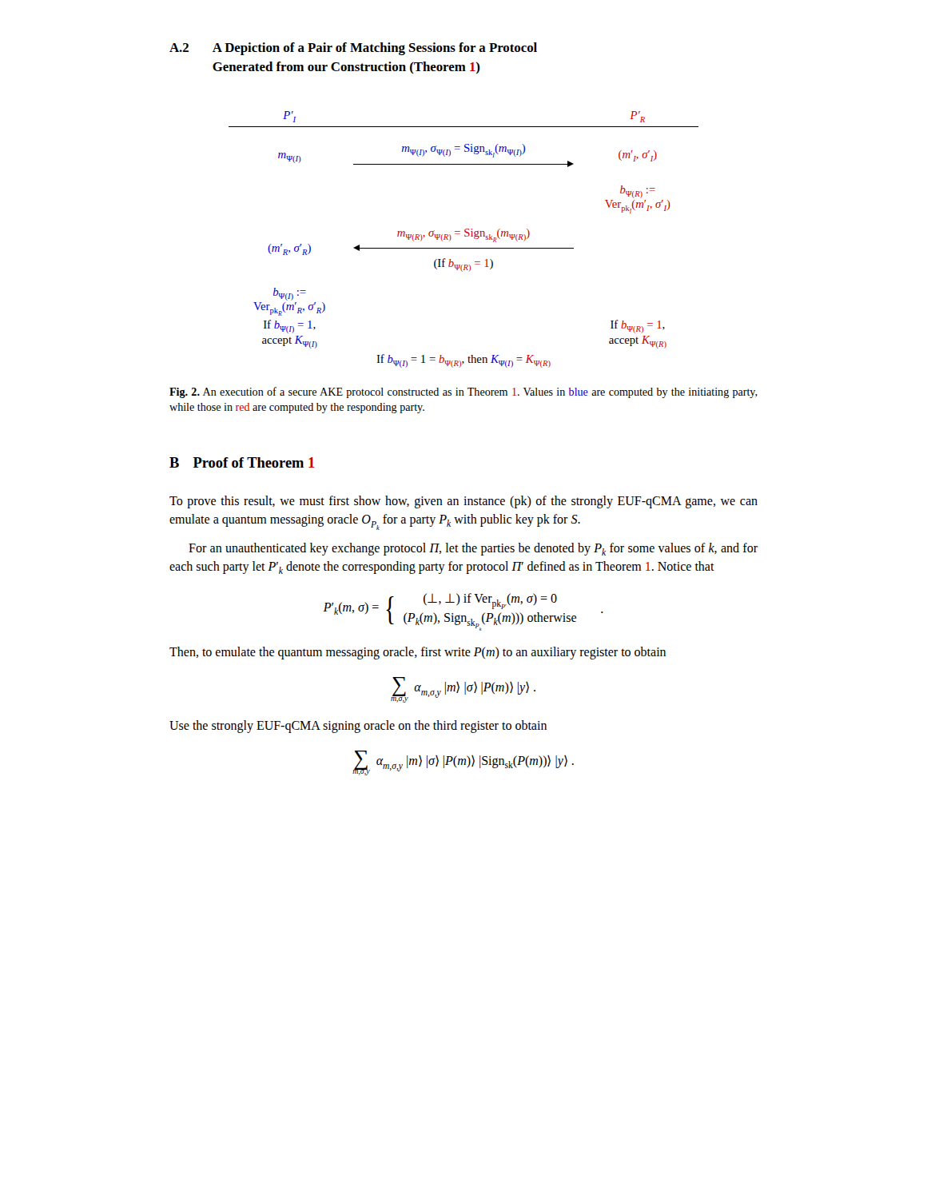A.2 A Depiction of a Pair of Matching Sessions for a Protocol Generated from our Construction (Theorem 1)
| P ′ I | | P ′ R |
| m Ψ( I ) | m Ψ( I ) , σ Ψ( I ) = Sign sk I ( m Ψ( I ) ) | ( m ′ I , σ ′ I ) |
| | | b Ψ( R ) := Ver pk I ( m ′ I , σ ′ I ) |
| ( m ′ R , σ ′ R ) | m Ψ( R ) , σ Ψ( R ) = Sign sk R ( m Ψ( R ) ) (If b Ψ( R ) = 1 ) | |
| b Ψ( I ) := Ver pk R ( m ′ R , σ ′ R ) | | |
| If b Ψ( I ) = 1 , accept K Ψ( I ) | | If b Ψ( R ) = 1 , accept K Ψ( R ) |
| | If b Ψ( I ) = 1 = b Ψ( R ) , then K Ψ( I ) = K Ψ( R ) | |
Fig. 2. An execution of a secure AKE protocol constructed as in Theorem 1. Values in blue are computed by the initiating party, while those in red are computed by the responding party.
BProof of Theorem 1
To prove this result, we must first show how, given an instance (pk) of the strongly EUF-qCMA game, we can emulate a quantum messaging oracle OPk for a party Pk with public key pk for S.
For an unauthenticated key exchange protocol Π, let the parties be denoted by Pk for some values of k, and for each such party let P′k denote the corresponding party for protocol Π′ defined as in Theorem 1. Notice that
P′k(m, σ) = {
(⊥, ⊥) if VerpkP′(m, σ) = 0
(Pk(m), SignskPk(Pk(m))) otherwise
.
Then, to emulate the quantum messaging oracle, first write P(m) to an auxiliary register to obtain
∑m,σ,y αm,σ,y |m⟩ |σ⟩ |P(m)⟩ |y⟩ .
Use the strongly EUF-qCMA signing oracle on the third register to obtain
∑m,σ,y αm,σ,y |m⟩ |σ⟩ |P(m)⟩ |Signsk(P(m))⟩ |y⟩ .